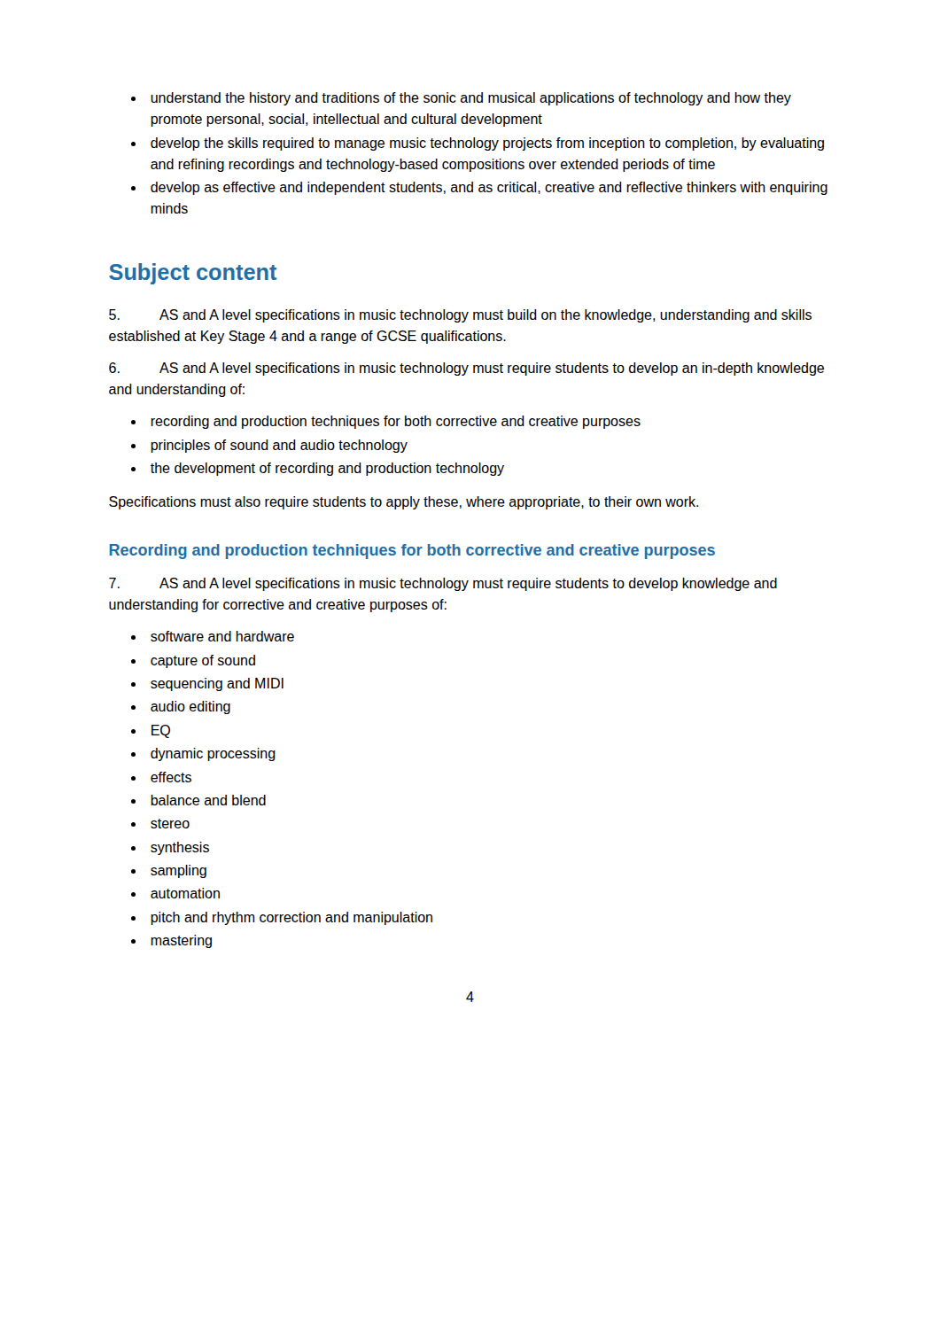understand the history and traditions of the sonic and musical applications of technology and how they promote personal, social, intellectual and cultural development
develop the skills required to manage music technology projects from inception to completion, by evaluating and refining recordings and technology-based compositions over extended periods of time
develop as effective and independent students, and as critical, creative and reflective thinkers with enquiring minds
Subject content
5. AS and A level specifications in music technology must build on the knowledge, understanding and skills established at Key Stage 4 and a range of GCSE qualifications.
6. AS and A level specifications in music technology must require students to develop an in-depth knowledge and understanding of:
recording and production techniques for both corrective and creative purposes
principles of sound and audio technology
the development of recording and production technology
Specifications must also require students to apply these, where appropriate, to their own work.
Recording and production techniques for both corrective and creative purposes
7. AS and A level specifications in music technology must require students to develop knowledge and understanding for corrective and creative purposes of:
software and hardware
capture of sound
sequencing and MIDI
audio editing
EQ
dynamic processing
effects
balance and blend
stereo
synthesis
sampling
automation
pitch and rhythm correction and manipulation
mastering
4